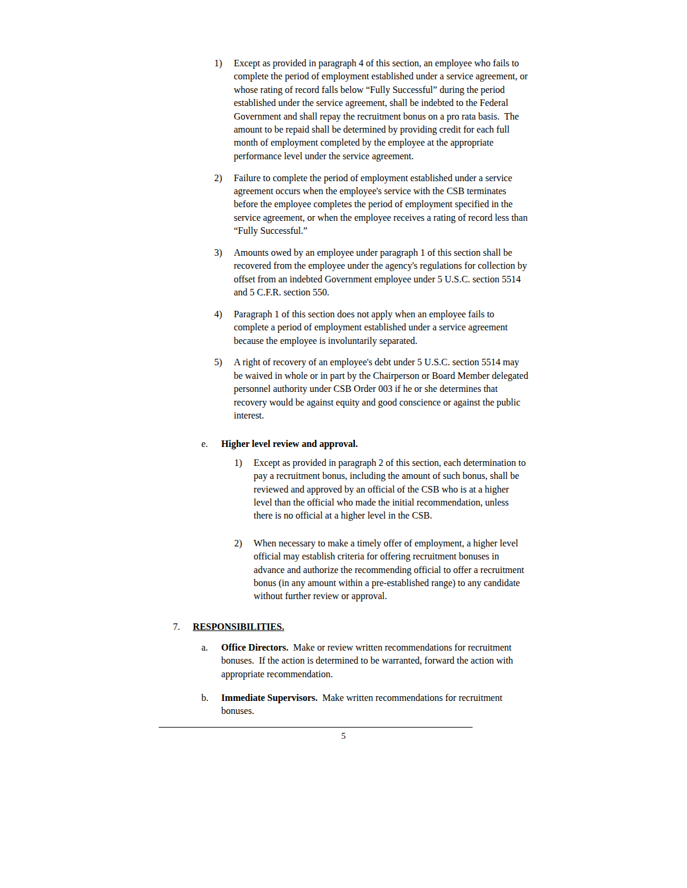Except as provided in paragraph 4 of this section, an employee who fails to complete the period of employment established under a service agreement, or whose rating of record falls below “Fully Successful” during the period established under the service agreement, shall be indebted to the Federal Government and shall repay the recruitment bonus on a pro rata basis. The amount to be repaid shall be determined by providing credit for each full month of employment completed by the employee at the appropriate performance level under the service agreement.
Failure to complete the period of employment established under a service agreement occurs when the employee's service with the CSB terminates before the employee completes the period of employment specified in the service agreement, or when the employee receives a rating of record less than “Fully Successful.”
Amounts owed by an employee under paragraph 1 of this section shall be recovered from the employee under the agency's regulations for collection by offset from an indebted Government employee under 5 U.S.C. section 5514 and 5 C.F.R. section 550.
Paragraph 1 of this section does not apply when an employee fails to complete a period of employment established under a service agreement because the employee is involuntarily separated.
A right of recovery of an employee's debt under 5 U.S.C. section 5514 may be waived in whole or in part by the Chairperson or Board Member delegated personnel authority under CSB Order 003 if he or she determines that recovery would be against equity and good conscience or against the public interest.
e.
Higher level review and approval.
Except as provided in paragraph 2 of this section, each determination to pay a recruitment bonus, including the amount of such bonus, shall be reviewed and approved by an official of the CSB who is at a higher level than the official who made the initial recommendation, unless there is no official at a higher level in the CSB.
When necessary to make a timely offer of employment, a higher level official may establish criteria for offering recruitment bonuses in advance and authorize the recommending official to offer a recruitment bonus (in any amount within a pre-established range) to any candidate without further review or approval.
7.
RESPONSIBILITIES.
a.
Office Directors. Make or review written recommendations for recruitment bonuses. If the action is determined to be warranted, forward the action with appropriate recommendation.
b.
Immediate Supervisors. Make written recommendations for recruitment bonuses.
5